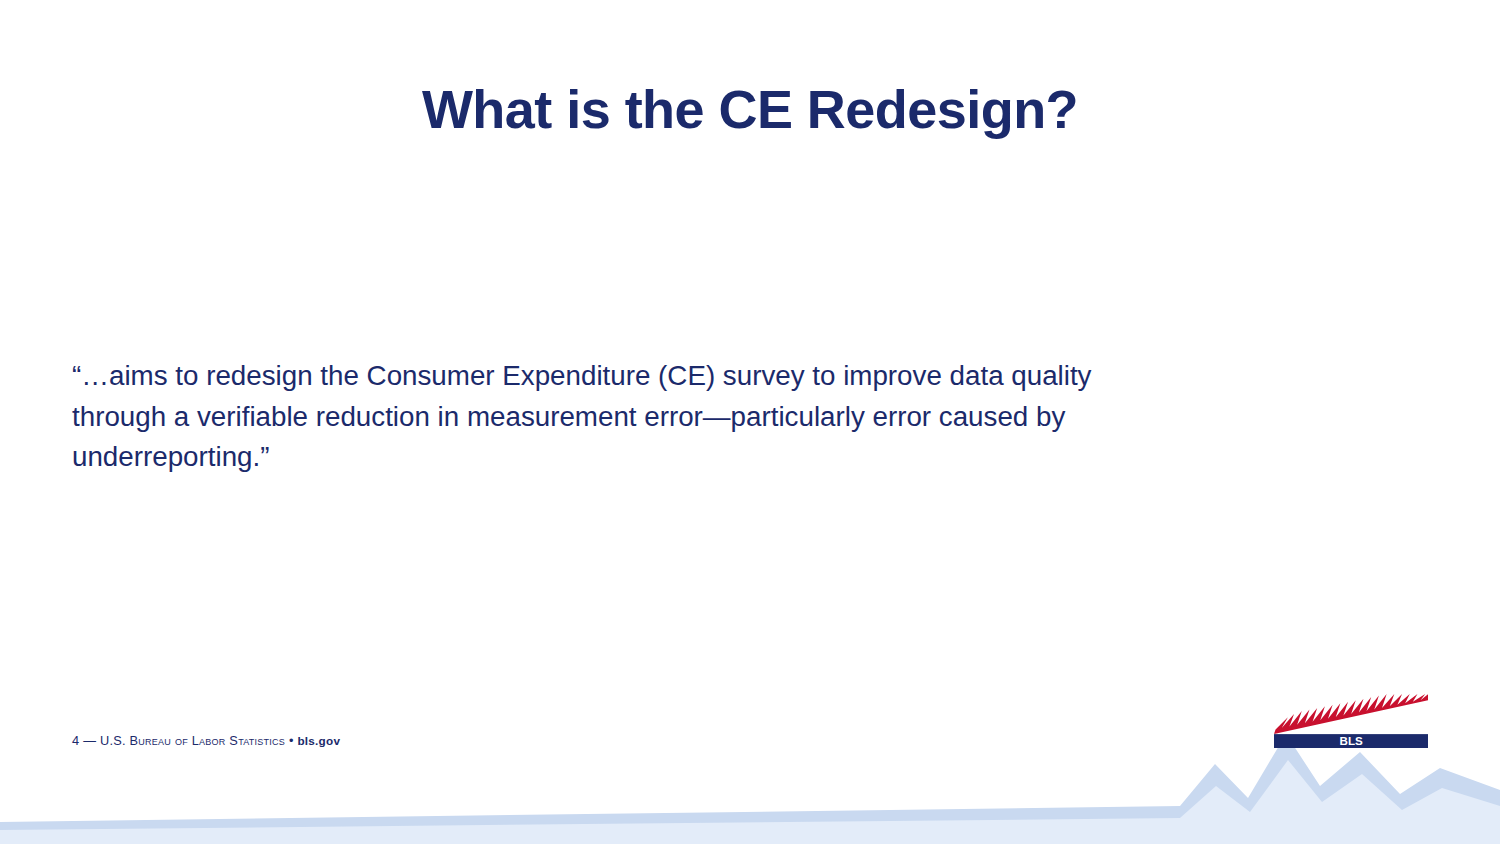What is the CE Redesign?
“…aims to redesign the Consumer Expenditure (CE) survey to improve data quality through a verifiable reduction in measurement error—particularly error caused by underreporting.”
4 — U.S. Bureau of Labor Statistics • bls.gov
BLS